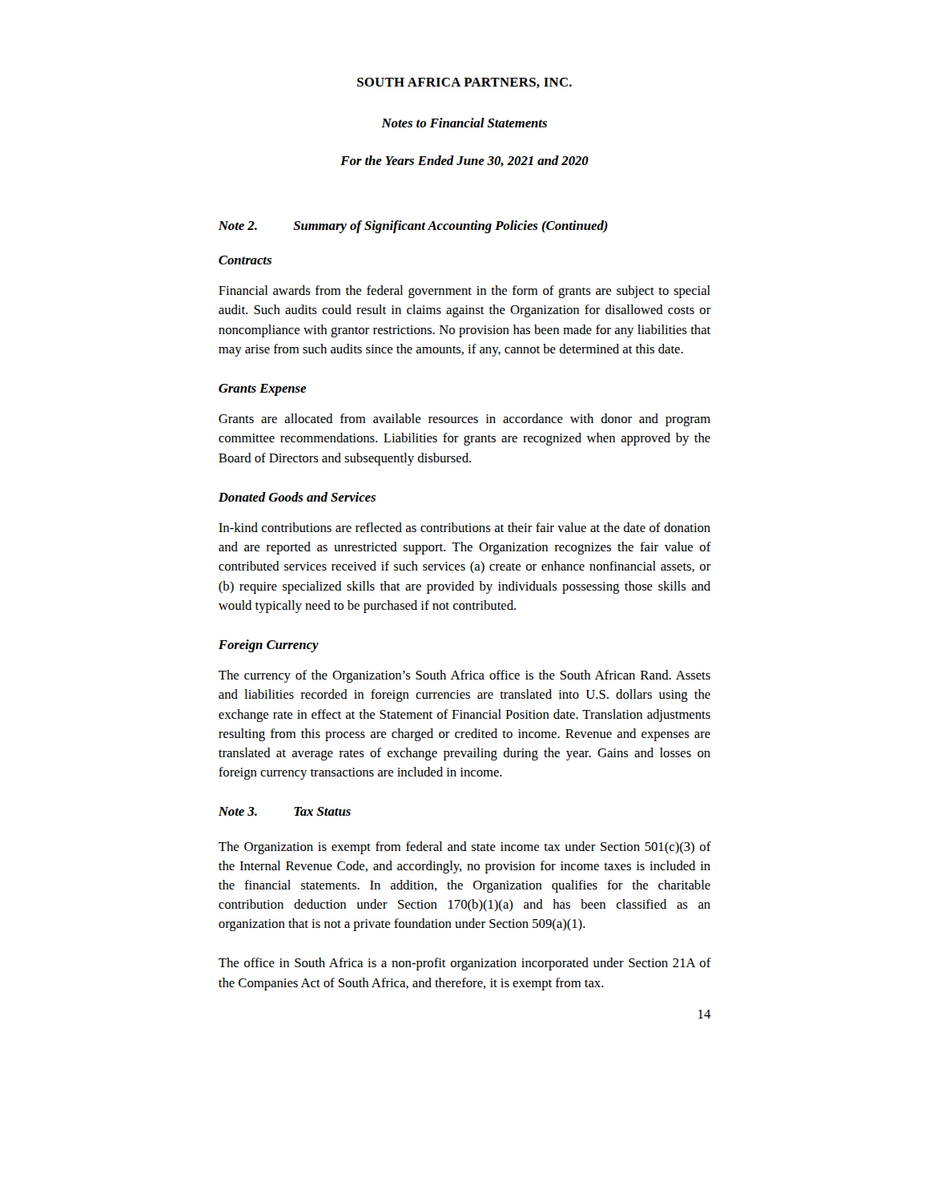SOUTH AFRICA PARTNERS, INC.
Notes to Financial Statements
For the Years Ended June 30, 2021 and 2020
Note 2. Summary of Significant Accounting Policies (Continued)
Contracts
Financial awards from the federal government in the form of grants are subject to special audit. Such audits could result in claims against the Organization for disallowed costs or noncompliance with grantor restrictions. No provision has been made for any liabilities that may arise from such audits since the amounts, if any, cannot be determined at this date.
Grants Expense
Grants are allocated from available resources in accordance with donor and program committee recommendations. Liabilities for grants are recognized when approved by the Board of Directors and subsequently disbursed.
Donated Goods and Services
In-kind contributions are reflected as contributions at their fair value at the date of donation and are reported as unrestricted support. The Organization recognizes the fair value of contributed services received if such services (a) create or enhance nonfinancial assets, or (b) require specialized skills that are provided by individuals possessing those skills and would typically need to be purchased if not contributed.
Foreign Currency
The currency of the Organization’s South Africa office is the South African Rand. Assets and liabilities recorded in foreign currencies are translated into U.S. dollars using the exchange rate in effect at the Statement of Financial Position date. Translation adjustments resulting from this process are charged or credited to income. Revenue and expenses are translated at average rates of exchange prevailing during the year. Gains and losses on foreign currency transactions are included in income.
Note 3. Tax Status
The Organization is exempt from federal and state income tax under Section 501(c)(3) of the Internal Revenue Code, and accordingly, no provision for income taxes is included in the financial statements. In addition, the Organization qualifies for the charitable contribution deduction under Section 170(b)(1)(a) and has been classified as an organization that is not a private foundation under Section 509(a)(1).
The office in South Africa is a non-profit organization incorporated under Section 21A of the Companies Act of South Africa, and therefore, it is exempt from tax.
14